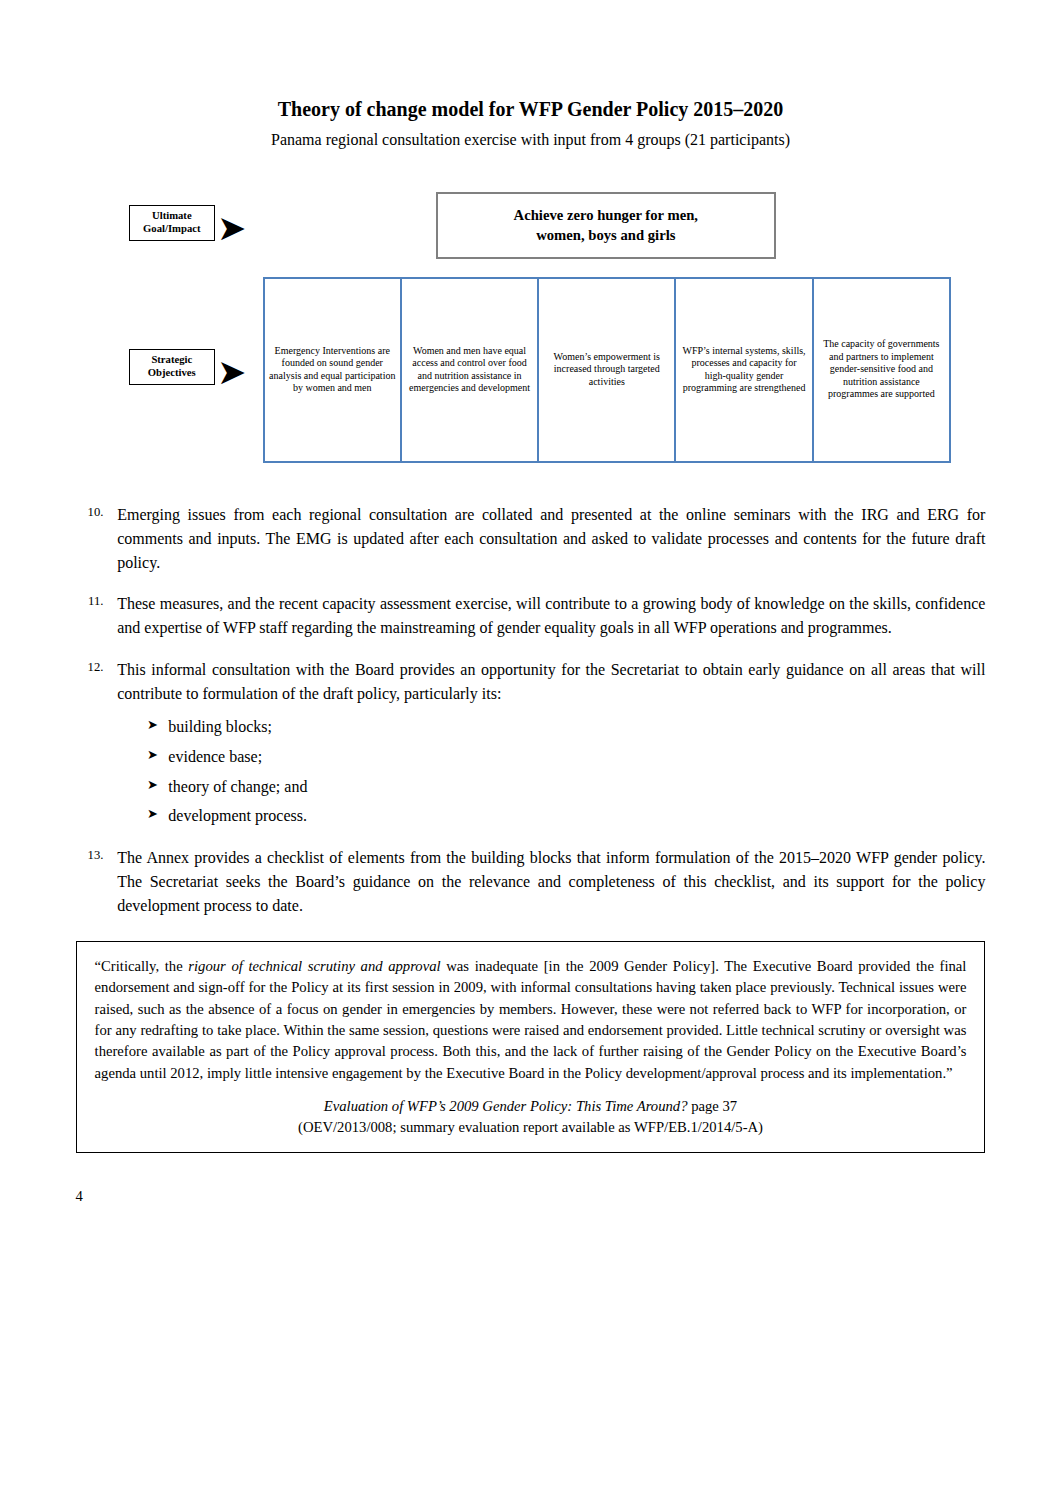Theory of change model for WFP Gender Policy 2015–2020
Panama regional consultation exercise with input from 4 groups (21 participants)
| Ultimate Goal/Impact ➤ | Achieve zero hunger for men, women, boys and girls |
| Strategic Objectives ➤ | Emergency Interventions are founded on sound gender analysis and equal participation by women and men Women and men have equal access and control over food and nutrition assistance in emergencies and development Women’s empowerment is increased through targeted activities WFP’s internal systems, skills, processes and capacity for high-quality gender programming are strengthened The capacity of governments and partners to implement gender-sensitive food and nutrition assistance programmes are supported |
Emerging issues from each regional consultation are collated and presented at the online seminars with the IRG and ERG for comments and inputs. The EMG is updated after each consultation and asked to validate processes and contents for the future draft policy.
These measures, and the recent capacity assessment exercise, will contribute to a growing body of knowledge on the skills, confidence and expertise of WFP staff regarding the mainstreaming of gender equality goals in all WFP operations and programmes.
This informal consultation with the Board provides an opportunity for the Secretariat to obtain early guidance on all areas that will contribute to formulation of the draft policy, particularly its:
building blocks;
evidence base;
theory of change; and
development process.
The Annex provides a checklist of elements from the building blocks that inform formulation of the 2015–2020 WFP gender policy. The Secretariat seeks the Board’s guidance on the relevance and completeness of this checklist, and its support for the policy development process to date.
“Critically, the rigour of technical scrutiny and approval was inadequate [in the 2009 Gender Policy]. The Executive Board provided the final endorsement and sign-off for the Policy at its first session in 2009, with informal consultations having taken place previously. Technical issues were raised, such as the absence of a focus on gender in emergencies by members. However, these were not referred back to WFP for incorporation, or for any redrafting to take place. Within the same session, questions were raised and endorsement provided. Little technical scrutiny or oversight was therefore available as part of the Policy approval process. Both this, and the lack of further raising of the Gender Policy on the Executive Board’s agenda until 2012, imply little intensive engagement by the Executive Board in the Policy development/approval process and its implementation.”
Evaluation of WFP’s 2009 Gender Policy: This Time Around? page 37
(OEV/2013/008; summary evaluation report available as WFP/EB.1/2014/5-A)
4